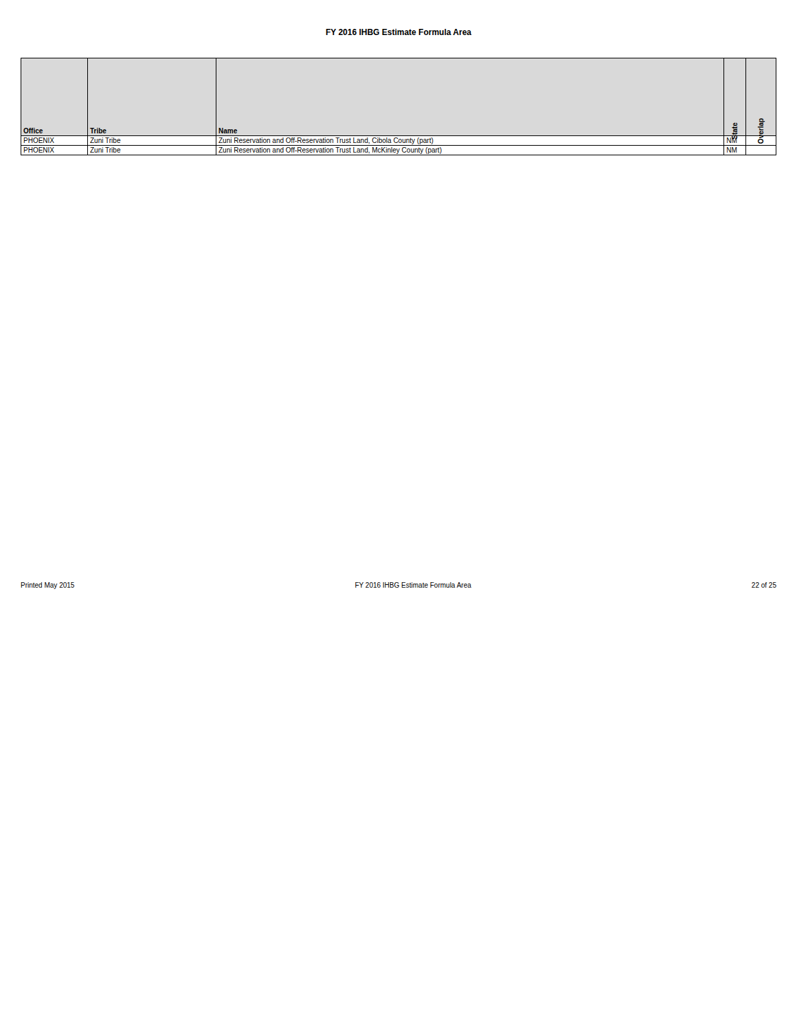FY 2016 IHBG Estimate Formula Area
| Office | Tribe | Name | State | Overlap |
| --- | --- | --- | --- | --- |
| PHOENIX | Zuni Tribe | Zuni Reservation and Off-Reservation Trust Land, Cibola County (part) | NM | |
| PHOENIX | Zuni Tribe | Zuni Reservation and Off-Reservation Trust Land, McKinley County (part) | NM | |
Printed May 2015 FY 2016 IHBG Estimate Formula Area 22 of 25